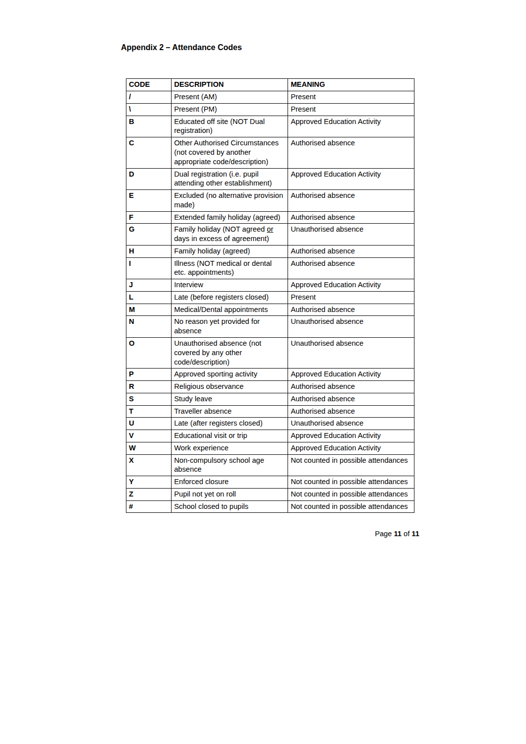Appendix 2 – Attendance Codes
| CODE | DESCRIPTION | MEANING |
| --- | --- | --- |
| / | Present (AM) | Present |
| \ | Present (PM) | Present |
| B | Educated off site (NOT Dual registration) | Approved Education Activity |
| C | Other Authorised Circumstances (not covered by another appropriate code/description) | Authorised absence |
| D | Dual registration (i.e. pupil attending other establishment) | Approved Education Activity |
| E | Excluded (no alternative provision made) | Authorised absence |
| F | Extended family holiday (agreed) | Authorised absence |
| G | Family holiday (NOT agreed or days in excess of agreement) | Unauthorised absence |
| H | Family holiday (agreed) | Authorised absence |
| I | Illness (NOT medical or dental etc. appointments) | Authorised absence |
| J | Interview | Approved Education Activity |
| L | Late (before registers closed) | Present |
| M | Medical/Dental appointments | Authorised absence |
| N | No reason yet provided for absence | Unauthorised absence |
| O | Unauthorised absence (not covered by any other code/description) | Unauthorised absence |
| P | Approved sporting activity | Approved Education Activity |
| R | Religious observance | Authorised absence |
| S | Study leave | Authorised absence |
| T | Traveller absence | Authorised absence |
| U | Late (after registers closed) | Unauthorised absence |
| V | Educational visit or trip | Approved Education Activity |
| W | Work experience | Approved Education Activity |
| X | Non-compulsory school age absence | Not counted in possible attendances |
| Y | Enforced closure | Not counted in possible attendances |
| Z | Pupil not yet on roll | Not counted in possible attendances |
| # | School closed to pupils | Not counted in possible attendances |
Page 11 of 11